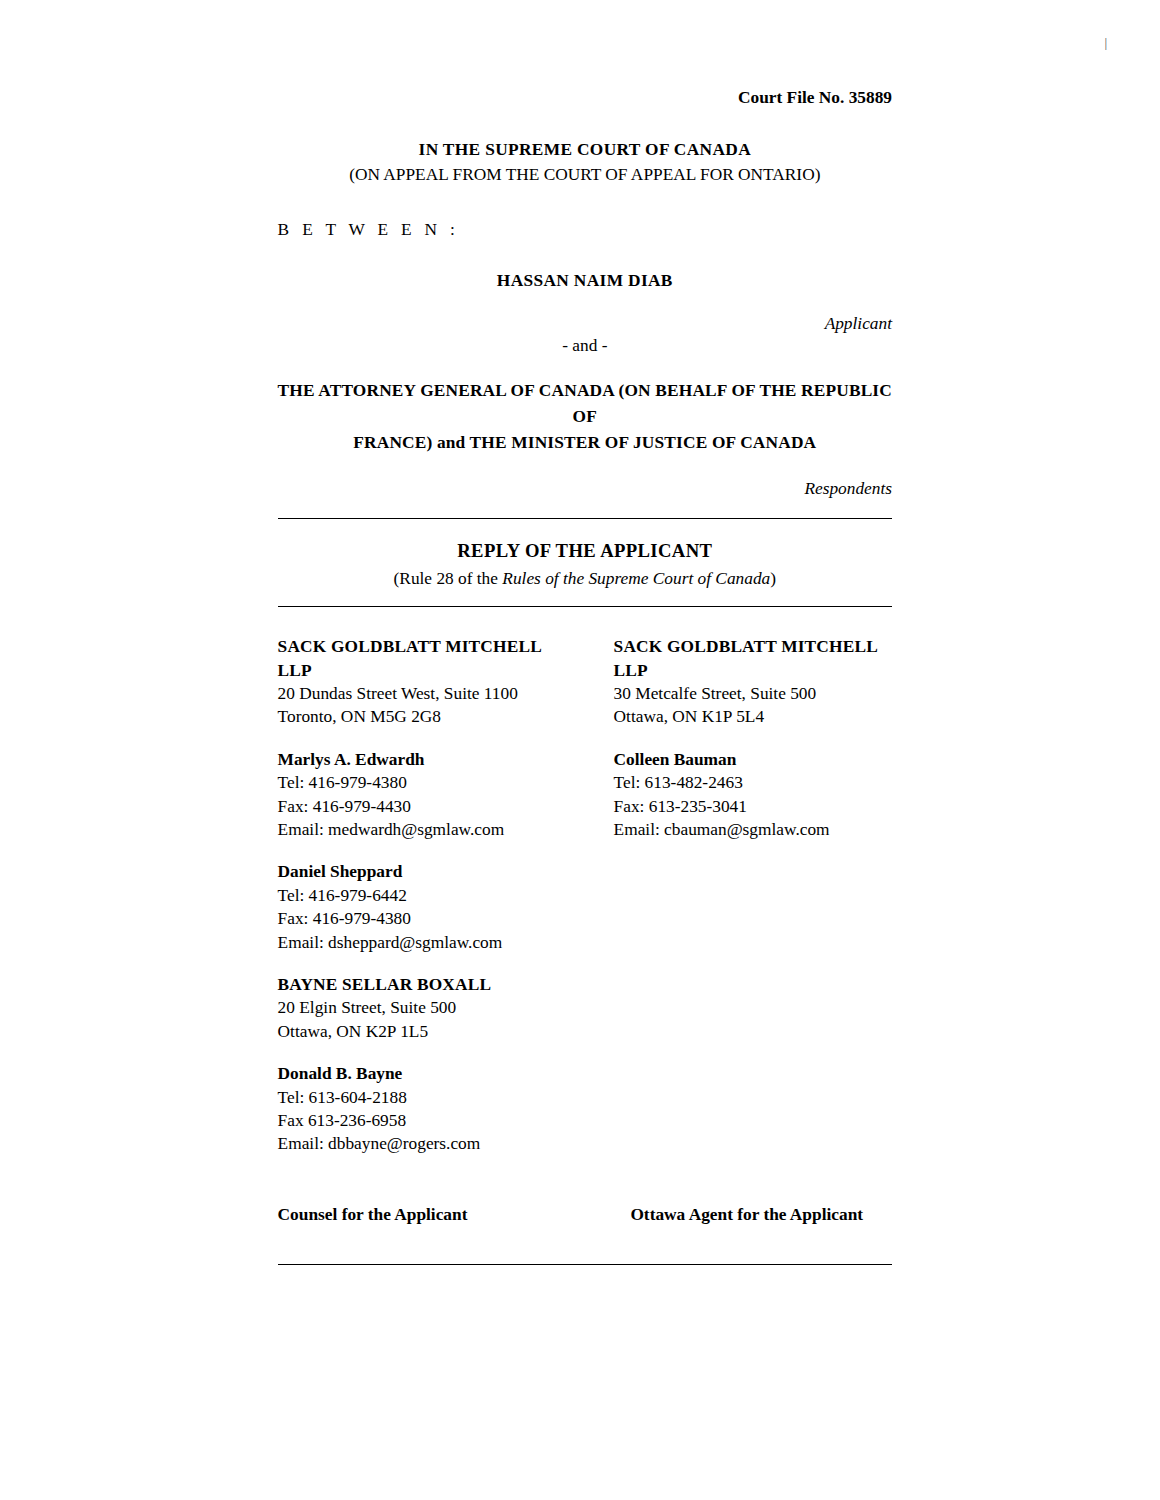|
Court File No. 35889
IN THE SUPREME COURT OF CANADA
(ON APPEAL FROM THE COURT OF APPEAL FOR ONTARIO)
B E T W E E N :
HASSAN NAIM DIAB
Applicant
- and -
THE ATTORNEY GENERAL OF CANADA (ON BEHALF OF THE REPUBLIC OF
FRANCE) and THE MINISTER OF JUSTICE OF CANADA
Respondents
REPLY OF THE APPLICANT
(Rule 28 of the Rules of the Supreme Court of Canada)
SACK GOLDBLATT MITCHELL LLP
20 Dundas Street West, Suite 1100
Toronto, ON M5G 2G8
Marlys A. Edwardh
Tel: 416-979-4380
Fax: 416-979-4430
Email: medwardh@sgmlaw.com
Daniel Sheppard
Tel: 416-979-6442
Fax: 416-979-4380
Email: dsheppard@sgmlaw.com
BAYNE SELLAR BOXALL
20 Elgin Street, Suite 500
Ottawa, ON K2P 1L5
Donald B. Bayne
Tel: 613-604-2188
Fax 613-236-6958
Email: dbbayne@rogers.com
SACK GOLDBLATT MITCHELL LLP
30 Metcalfe Street, Suite 500
Ottawa, ON K1P 5L4
Colleen Bauman
Tel: 613-482-2463
Fax: 613-235-3041
Email: cbauman@sgmlaw.com
Counsel for the Applicant
Ottawa Agent for the Applicant